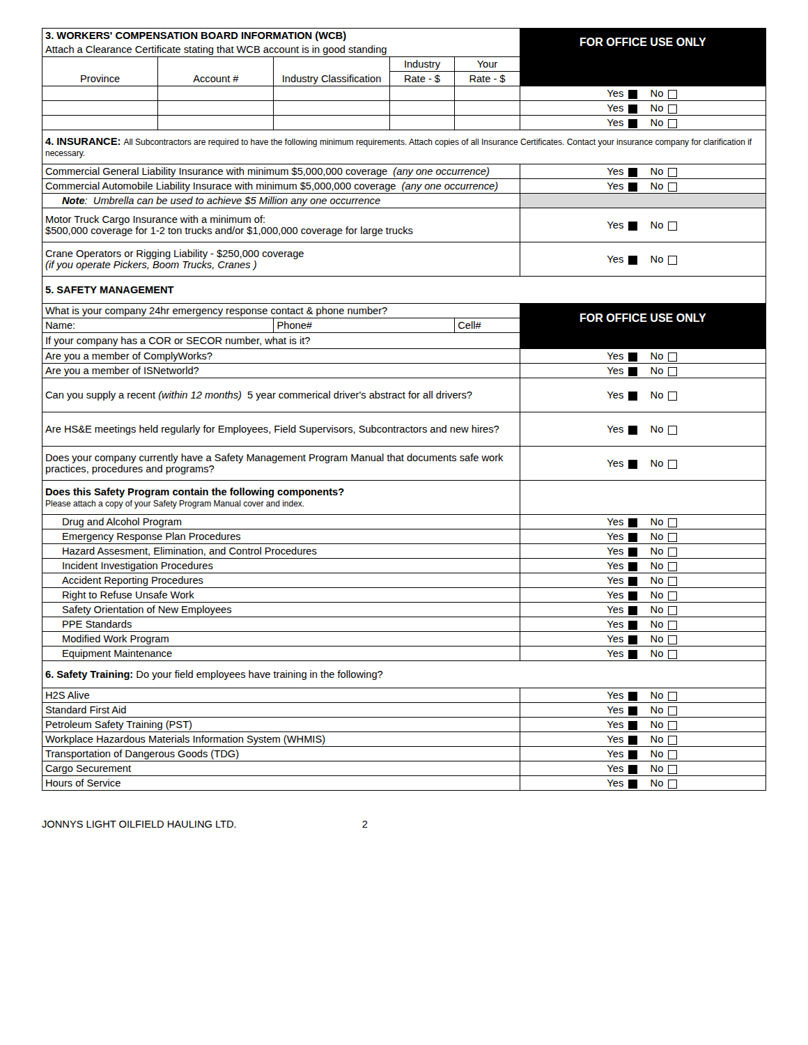| 3. WORKERS' COMPENSATION BOARD INFORMATION (WCB) | FOR OFFICE USE ONLY |
| Attach a Clearance Certificate stating that WCB account is in good standing |
| | | | Industry | Your | |
| Province | Account # | Industry Classification | Rate - $ | Rate - $ |
| | | | | | Yes No |
| | | | | | Yes No |
| | | | | | Yes No |
| 4. INSURANCE: All Subcontractors are required to have the following minimum requirements. Attach copies of all Insurance Certificates. Contact your insurance company for clarification if necessary. |
| Commercial General Liability Insurance with minimum $5,000,000 coverage (any one occurrence) | Yes No |
| Commercial Automobile Liability Insurace with minimum $5,000,000 coverage (any one occurrence) | Yes No |
| Note : Umbrella can be used to achieve $5 Million any one occurrence | |
| Motor Truck Cargo Insurance with a minimum of: $500,000 coverage for 1-2 ton trucks and/or $1,000,000 coverage for large trucks | Yes No |
| Crane Operators or Rigging Liability - $250,000 coverage (if you operate Pickers, Boom Trucks, Cranes ) | Yes No |
| 5. SAFETY MANAGEMENT |
| What is your company 24hr emergency response contact & phone number? | FOR OFFICE USE ONLY |
| Name: | Phone# | Cell# |
| If your company has a COR or SECOR number, what is it? | |
| Are you a member of ComplyWorks? | Yes No |
| Are you a member of ISNetworld? | Yes No |
| Can you supply a recent (within 12 months) 5 year commerical driver's abstract for all drivers? | Yes No |
| Are HS&E meetings held regularly for Employees, Field Supervisors, Subcontractors and new hires? | Yes No |
| Does your company currently have a Safety Management Program Manual that documents safe work practices, procedures and programs? | Yes No |
| Does this Safety Program contain the following components? Please attach a copy of your Safety Program Manual cover and index. | |
| Drug and Alcohol Program | Yes No |
| Emergency Response Plan Procedures | Yes No |
| Hazard Assesment, Elimination, and Control Procedures | Yes No |
| Incident Investigation Procedures | Yes No |
| Accident Reporting Procedures | Yes No |
| Right to Refuse Unsafe Work | Yes No |
| Safety Orientation of New Employees | Yes No |
| PPE Standards | Yes No |
| Modified Work Program | Yes No |
| Equipment Maintenance | Yes No |
| 6. Safety Training: Do your field employees have training in the following? |
| H2S Alive | Yes No |
| Standard First Aid | Yes No |
| Petroleum Safety Training (PST) | Yes No |
| Workplace Hazardous Materials Information System (WHMIS) | Yes No |
| Transportation of Dangerous Goods (TDG) | Yes No |
| Cargo Securement | Yes No |
| Hours of Service | Yes No |
JONNYS LIGHT OILFIELD HAULING LTD.2